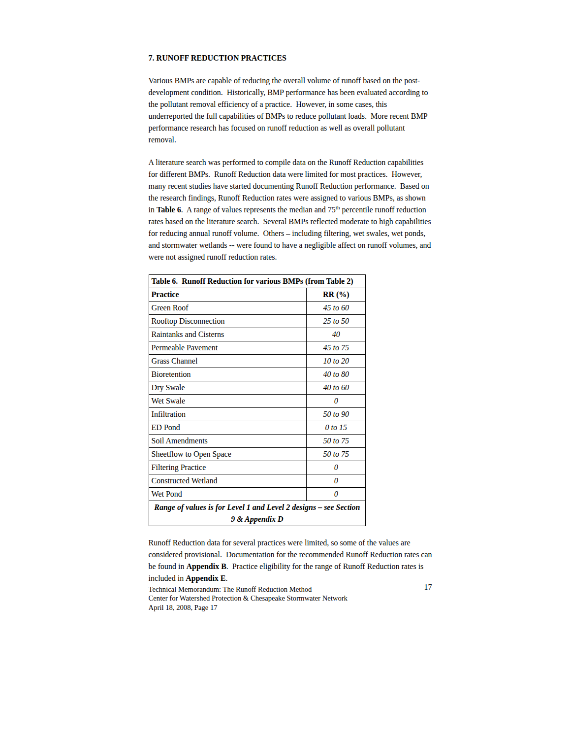7. RUNOFF REDUCTION PRACTICES
Various BMPs are capable of reducing the overall volume of runoff based on the post-development condition. Historically, BMP performance has been evaluated according to the pollutant removal efficiency of a practice. However, in some cases, this underreported the full capabilities of BMPs to reduce pollutant loads. More recent BMP performance research has focused on runoff reduction as well as overall pollutant removal.
A literature search was performed to compile data on the Runoff Reduction capabilities for different BMPs. Runoff Reduction data were limited for most practices. However, many recent studies have started documenting Runoff Reduction performance. Based on the research findings, Runoff Reduction rates were assigned to various BMPs, as shown in Table 6. A range of values represents the median and 75th percentile runoff reduction rates based on the literature search. Several BMPs reflected moderate to high capabilities for reducing annual runoff volume. Others – including filtering, wet swales, wet ponds, and stormwater wetlands -- were found to have a negligible affect on runoff volumes, and were not assigned runoff reduction rates.
| Table 6. Runoff Reduction for various BMPs (from Table 2) |
| --- |
| Practice | RR (%) |
| Green Roof | 45 to 60 |
| Rooftop Disconnection | 25 to 50 |
| Raintanks and Cisterns | 40 |
| Permeable Pavement | 45 to 75 |
| Grass Channel | 10 to 20 |
| Bioretention | 40 to 80 |
| Dry Swale | 40 to 60 |
| Wet Swale | 0 |
| Infiltration | 50 to 90 |
| ED Pond | 0 to 15 |
| Soil Amendments | 50 to 75 |
| Sheetflow to Open Space | 50 to 75 |
| Filtering Practice | 0 |
| Constructed Wetland | 0 |
| Wet Pond | 0 |
| Range of values is for Level 1 and Level 2 designs – see Section 9 & Appendix D |
Runoff Reduction data for several practices were limited, so some of the values are considered provisional. Documentation for the recommended Runoff Reduction rates can be found in Appendix B. Practice eligibility for the range of Runoff Reduction rates is included in Appendix E.
17
Technical Memorandum: The Runoff Reduction Method
Center for Watershed Protection & Chesapeake Stormwater Network
April 18, 2008, Page 17